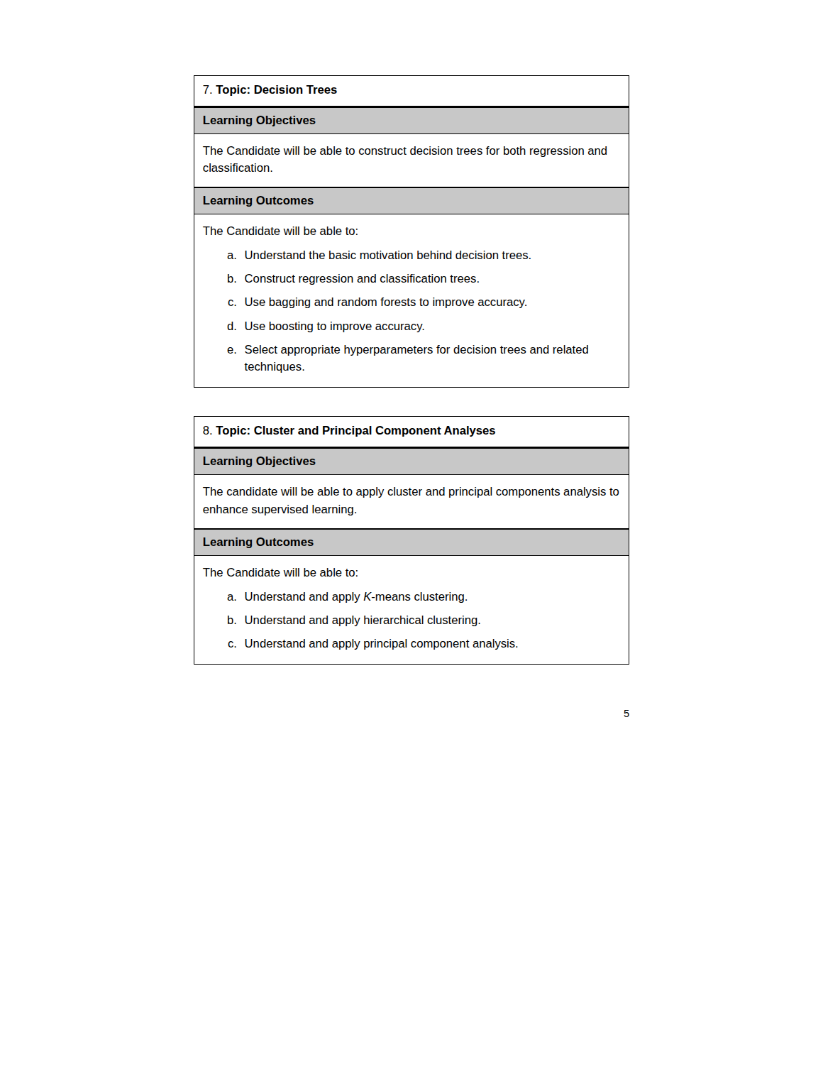7. Topic: Decision Trees
Learning Objectives
The Candidate will be able to construct decision trees for both regression and classification.
Learning Outcomes
The Candidate will be able to:
Understand the basic motivation behind decision trees.
Construct regression and classification trees.
Use bagging and random forests to improve accuracy.
Use boosting to improve accuracy.
Select appropriate hyperparameters for decision trees and related techniques.
8. Topic: Cluster and Principal Component Analyses
Learning Objectives
The candidate will be able to apply cluster and principal components analysis to enhance supervised learning.
Learning Outcomes
The Candidate will be able to:
Understand and apply K-means clustering.
Understand and apply hierarchical clustering.
Understand and apply principal component analysis.
5